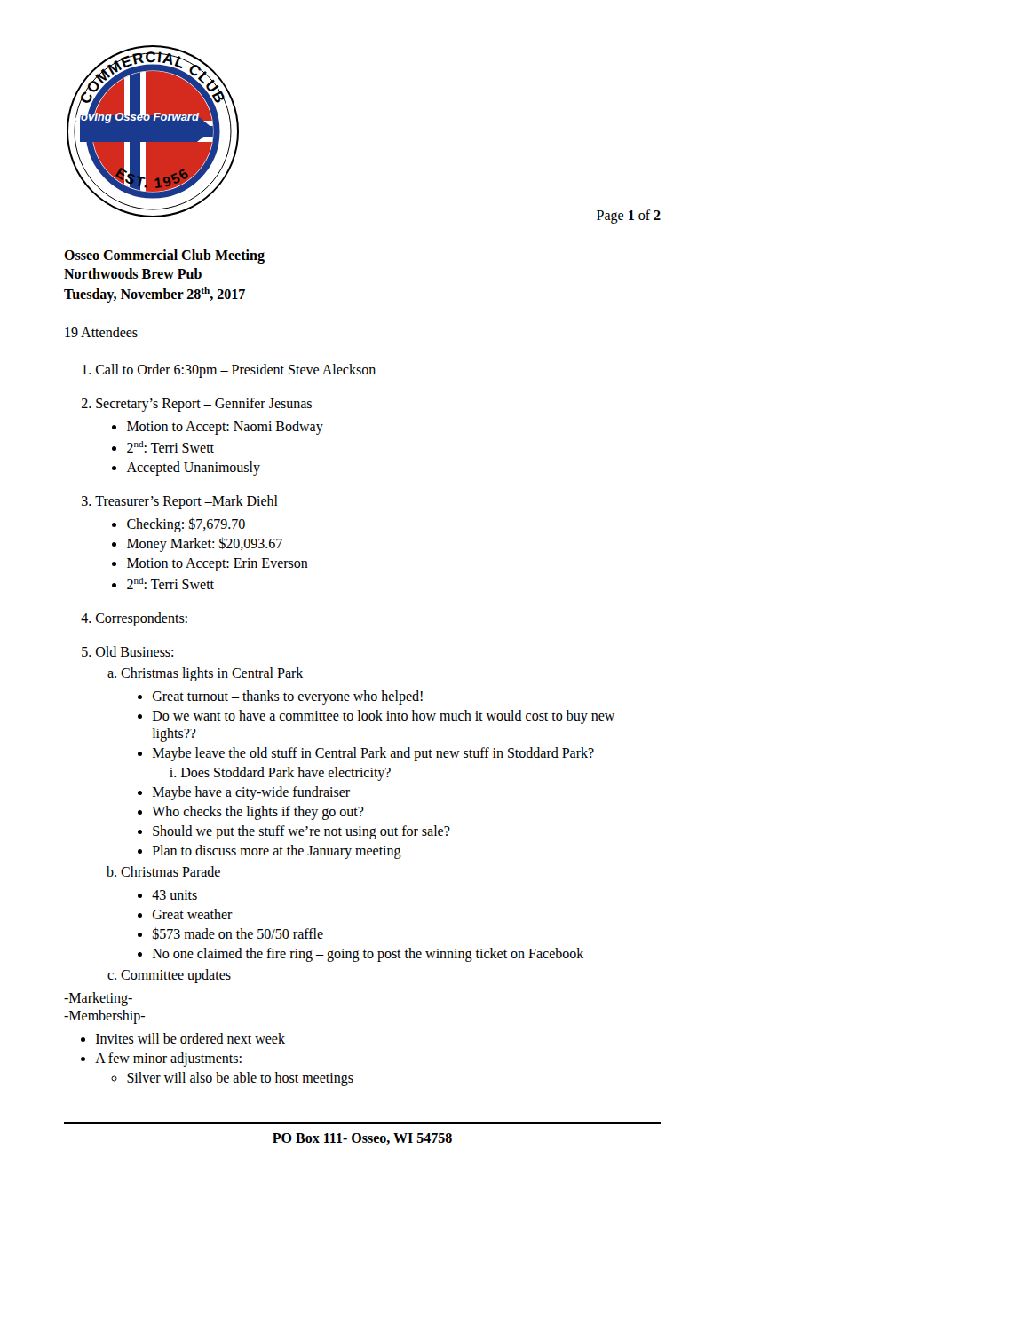Moving Osseo Forward COMMERCIAL CLUB EST. 1956
Page 1 of 2
Osseo Commercial Club Meeting
Northwoods Brew Pub
Tuesday, November 28th, 2017
19 Attendees
Call to Order 6:30pm – President Steve Aleckson
Secretary’s Report – Gennifer Jesunas
Motion to Accept: Naomi Bodway
2nd: Terri Swett
Accepted Unanimously
Treasurer’s Report –Mark Diehl
Checking: $7,679.70
Money Market: $20,093.67
Motion to Accept: Erin Everson
2nd: Terri Swett
Correspondents:
Old Business:
Christmas lights in Central Park
Great turnout – thanks to everyone who helped!
Do we want to have a committee to look into how much it would cost to buy new lights??
Maybe leave the old stuff in Central Park and put new stuff in Stoddard Park?
Does Stoddard Park have electricity?
Maybe have a city-wide fundraiser
Who checks the lights if they go out?
Should we put the stuff we’re not using out for sale?
Plan to discuss more at the January meeting
Christmas Parade
43 units
Great weather
$573 made on the 50/50 raffle
No one claimed the fire ring – going to post the winning ticket on Facebook
Committee updates
-Marketing-
-Membership-
Invites will be ordered next week
A few minor adjustments:
Silver will also be able to host meetings
PO Box 111- Osseo, WI 54758